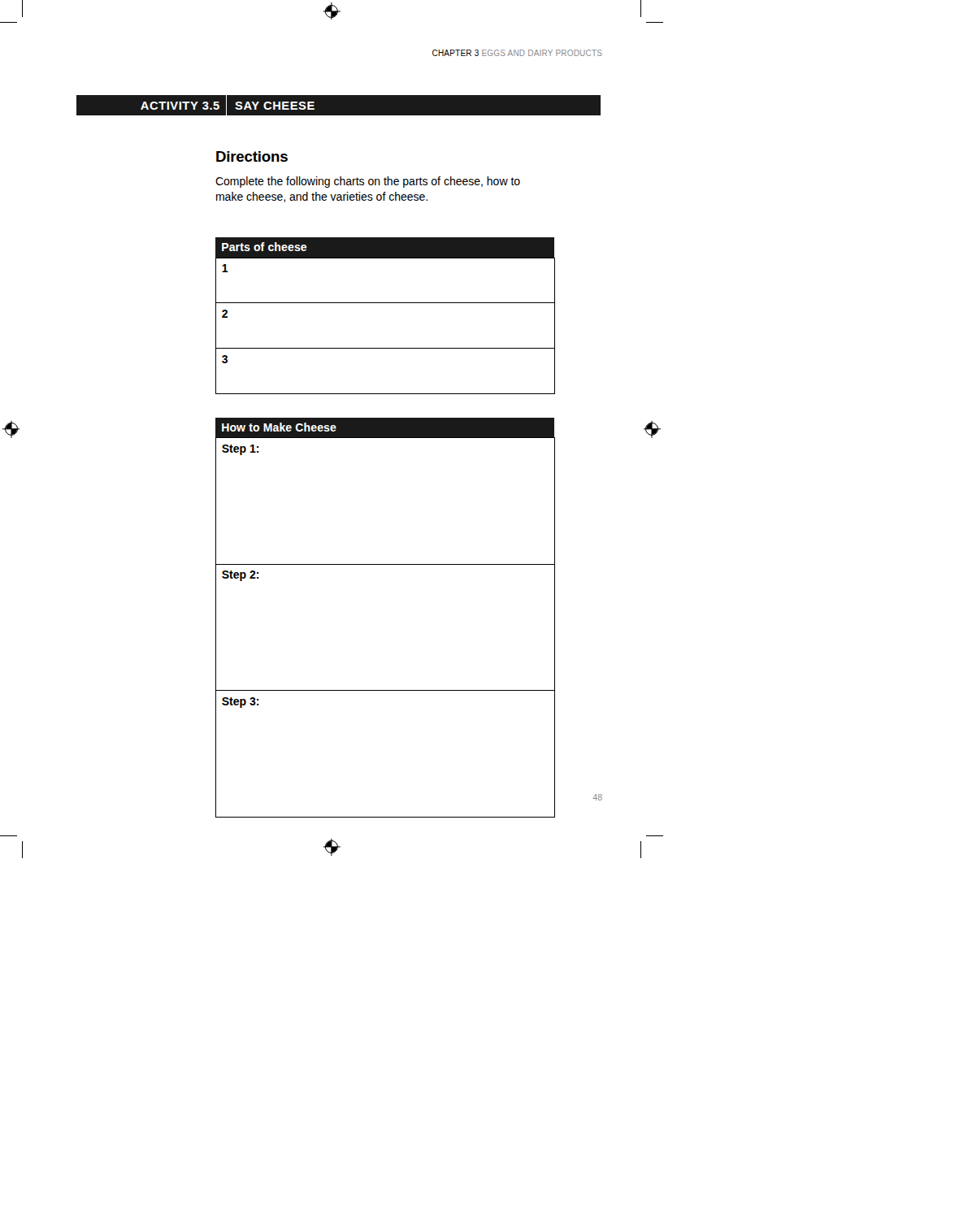CHAPTER 3 EGGS AND DAIRY PRODUCTS
ACTIVITY 3.5 SAY CHEESE
Directions
Complete the following charts on the parts of cheese, how to make cheese, and the varieties of cheese.
| Parts of cheese |
| --- |
| 1 |
| 2 |
| 3 |
| How to Make Cheese |
| --- |
| Step 1: |
| Step 2: |
| Step 3: |
48